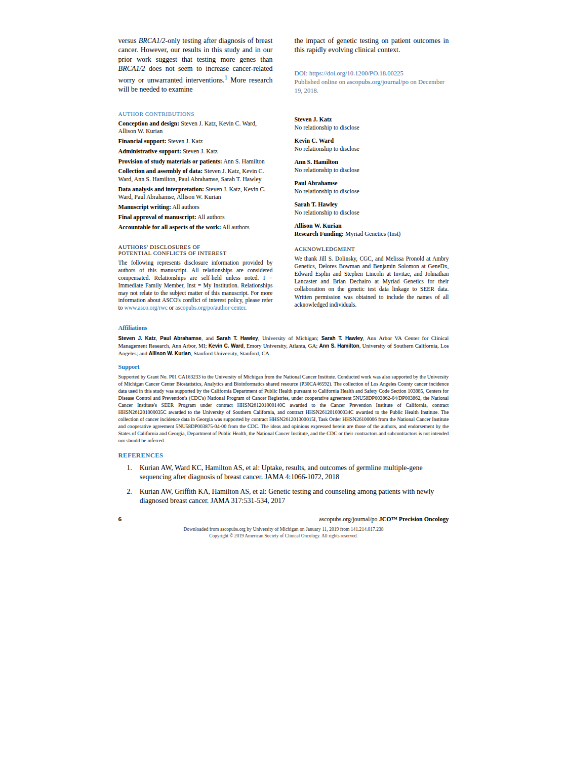versus BRCA1/2-only testing after diagnosis of breast cancer. However, our results in this study and in our prior work suggest that testing more genes than BRCA1/2 does not seem to increase cancer-related worry or unwarranted interventions.1 More research will be needed to examine
the impact of genetic testing on patient outcomes in this rapidly evolving clinical context.
DOI: https://doi.org/10.1200/PO.18.00225
Published online on ascopubs.org/journal/po on December 19, 2018.
Author Contributions
Conception and design: Steven J. Katz, Kevin C. Ward, Allison W. Kurian
Financial support: Steven J. Katz
Administrative support: Steven J. Katz
Provision of study materials or patients: Ann S. Hamilton
Collection and assembly of data: Steven J. Katz, Kevin C. Ward, Ann S. Hamilton, Paul Abrahamse, Sarah T. Hawley
Data analysis and interpretation: Steven J. Katz, Kevin C. Ward, Paul Abrahamse, Allison W. Kurian
Manuscript writing: All authors
Final approval of manuscript: All authors
Accountable for all aspects of the work: All authors
Authors' Disclosures of
Potential Conflicts of Interest
The following represents disclosure information provided by authors of this manuscript. All relationships are considered compensated. Relationships are self-held unless noted. I = Immediate Family Member, Inst = My Institution. Relationships may not relate to the subject matter of this manuscript. For more information about ASCO's conflict of interest policy, please refer to www.asco.org/rwc or ascopubs.org/po/author-center.
Steven J. Katz
No relationship to disclose
Kevin C. Ward
No relationship to disclose
Ann S. Hamilton
No relationship to disclose
Paul Abrahamse
No relationship to disclose
Sarah T. Hawley
No relationship to disclose
Allison W. Kurian
Research Funding: Myriad Genetics (Inst)
Acknowledgment
We thank Jill S. Dolinsky, CGC, and Melissa Pronold at Ambry Genetics, Delores Bowman and Benjamin Solomon at GeneDx, Edward Esplin and Stephen Lincoln at Invitae, and Johnathan Lancaster and Brian Dechairo at Myriad Genetics for their collaboration on the genetic test data linkage to SEER data. Written permission was obtained to include the names of all acknowledged individuals.
Affiliations
Steven J. Katz, Paul Abrahamse, and Sarah T. Hawley, University of Michigan; Sarah T. Hawley, Ann Arbor VA Center for Clinical Management Research, Ann Arbor, MI; Kevin C. Ward, Emory University, Atlanta, GA; Ann S. Hamilton, University of Southern California, Los Angeles; and Allison W. Kurian, Stanford University, Stanford, CA.
Support
Supported by Grant No. P01 CA163233 to the University of Michigan from the National Cancer Institute. Conducted work was also supported by the University of Michigan Cancer Center Biostatistics, Analytics and Bioinformatics shared resource (P30CA46592). The collection of Los Angeles County cancer incidence data used in this study was supported by the California Department of Public Health pursuant to California Health and Safety Code Section 103885, Centers for Disease Control and Prevention's (CDC's) National Program of Cancer Registries, under cooperative agreement 5NU58DP003862-04/DP003862, the National Cancer Institute's SEER Program under contract HHSN261201000140C awarded to the Cancer Prevention Institute of California, contract HHSN261201000035C awarded to the University of Southern California, and contract HHSN261201000034C awarded to the Public Health Institute. The collection of cancer incidence data in Georgia was supported by contract HHSN261201300015I, Task Order HHSN26100006 from the National Cancer Institute and cooperative agreement 5NU58DP003875-04-00 from the CDC. The ideas and opinions expressed herein are those of the authors, and endorsement by the States of California and Georgia, Department of Public Health, the National Cancer Institute, and the CDC or their contractors and subcontractors is not intended nor should be inferred.
REFERENCES
Kurian AW, Ward KC, Hamilton AS, et al: Uptake, results, and outcomes of germline multiple-gene sequencing after diagnosis of breast cancer. JAMA 4:1066-1072, 2018
Kurian AW, Griffith KA, Hamilton AS, et al: Genetic testing and counseling among patients with newly diagnosed breast cancer. JAMA 317:531-534, 2017
6
ascopubs.org/journal/po JCO™ Precision Oncology
Downloaded from ascopubs.org by University of Michigan on January 11, 2019 from 141.214.017.238
Copyright © 2019 American Society of Clinical Oncology. All rights reserved.